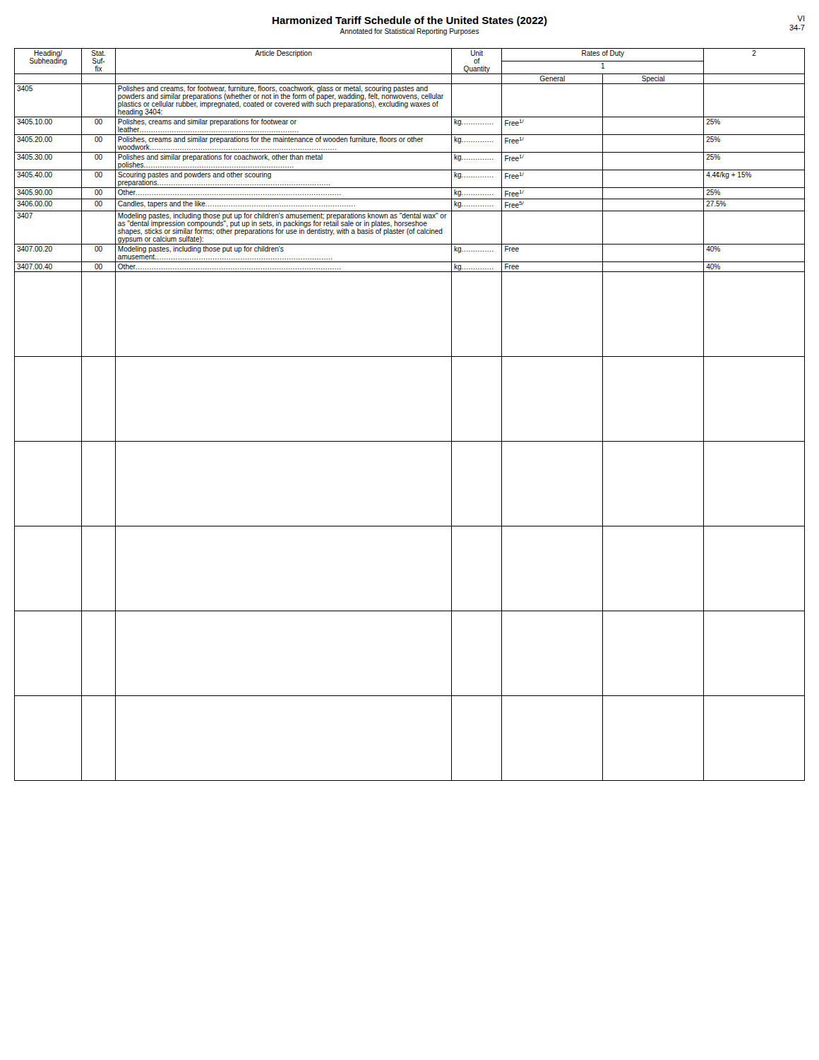VI
34-7
Harmonized Tariff Schedule of the United States (2022)
Annotated for Statistical Reporting Purposes
| Heading/ Subheading | Stat. Suf- fix | Article Description | Unit of Quantity | Rates of Duty | 2 |
| --- | --- | --- | --- | --- | --- |
| 1 |
| | | | | General | Special | |
| 3405 | | Polishes and creams, for footwear, furniture, floors, coachwork, glass or metal, scouring pastes and powders and similar preparations (whether or not in the form of paper, wadding, felt, nonwovens, cellular plastics or cellular rubber, impregnated, coated or covered with such preparations), excluding waxes of heading 3404: | | | | |
| 3405.10.00 | 00 | Polishes, creams and similar preparations for footwear or leather ..................................................................... | kg .............. | Free 1/ | | 25% |
| 3405.20.00 | 00 | Polishes, creams and similar preparations for the maintenance of wooden furniture, floors or other woodwork ................................................................................. | kg .............. | Free 1/ | | 25% |
| 3405.30.00 | 00 | Polishes and similar preparations for coachwork, other than metal polishes ................................................................. | kg .............. | Free 1/ | | 25% |
| 3405.40.00 | 00 | Scouring pastes and powders and other scouring preparations ........................................................................... | kg .............. | Free 1/ | | 4.4¢/kg + 15% |
| 3405.90.00 | 00 | Other ......................................................................................... | kg .............. | Free 1/ | | 25% |
| 3406.00.00 | 00 | Candles, tapers and the like ................................................................. | kg .............. | Free 5/ | | 27.5% |
| 3407 | | Modeling pastes, including those put up for children's amusement; preparations known as "dental wax" or as "dental impression compounds", put up in sets, in packings for retail sale or in plates, horseshoe shapes, sticks or similar forms; other preparations for use in dentistry, with a basis of plaster (of calcined gypsum or calcium sulfate): | | | | |
| 3407.00.20 | 00 | Modeling pastes, including those put up for children's amusement ............................................................................. | kg .............. | Free | | 40% |
| 3407.00.40 | 00 | Other ......................................................................................... | kg .............. | Free | | 40% |